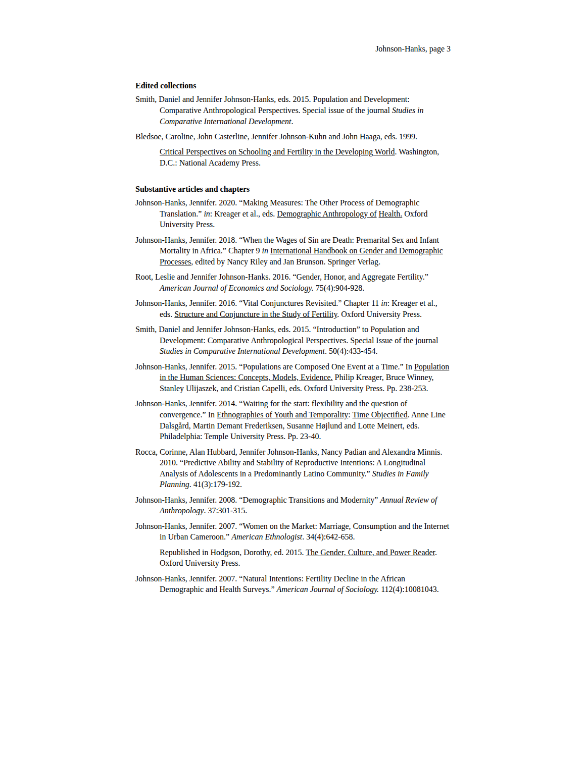Johnson-Hanks, page 3
Edited collections
Smith, Daniel and Jennifer Johnson-Hanks, eds. 2015. Population and Development: Comparative Anthropological Perspectives. Special issue of the journal Studies in Comparative International Development.
Bledsoe, Caroline, John Casterline, Jennifer Johnson-Kuhn and John Haaga, eds. 1999.
Critical Perspectives on Schooling and Fertility in the Developing World. Washington, D.C.: National Academy Press.
Substantive articles and chapters
Johnson-Hanks, Jennifer. 2020. “Making Measures: The Other Process of Demographic Translation.” in: Kreager et al., eds. Demographic Anthropology of Health. Oxford University Press.
Johnson-Hanks, Jennifer. 2018. “When the Wages of Sin are Death: Premarital Sex and Infant Mortality in Africa.” Chapter 9 in International Handbook on Gender and Demographic Processes, edited by Nancy Riley and Jan Brunson. Springer Verlag.
Root, Leslie and Jennifer Johnson-Hanks. 2016. “Gender, Honor, and Aggregate Fertility.” American Journal of Economics and Sociology. 75(4):904-928.
Johnson-Hanks, Jennifer. 2016. “Vital Conjunctures Revisited.” Chapter 11 in: Kreager et al., eds. Structure and Conjuncture in the Study of Fertility. Oxford University Press.
Smith, Daniel and Jennifer Johnson-Hanks, eds. 2015. “Introduction” to Population and Development: Comparative Anthropological Perspectives. Special Issue of the journal Studies in Comparative International Development. 50(4):433-454.
Johnson-Hanks, Jennifer. 2015. “Populations are Composed One Event at a Time.” In Population in the Human Sciences: Concepts, Models, Evidence. Philip Kreager, Bruce Winney, Stanley Ulijaszek, and Cristian Capelli, eds. Oxford University Press. Pp. 238-253.
Johnson-Hanks, Jennifer. 2014. “Waiting for the start: flexibility and the question of convergence.” In Ethnographies of Youth and Temporality: Time Objectified. Anne Line Dalsgård, Martin Demant Frederiksen, Susanne Højlund and Lotte Meinert, eds. Philadelphia: Temple University Press. Pp. 23-40.
Rocca, Corinne, Alan Hubbard, Jennifer Johnson-Hanks, Nancy Padian and Alexandra Minnis. 2010. “Predictive Ability and Stability of Reproductive Intentions: A Longitudinal Analysis of Adolescents in a Predominantly Latino Community.” Studies in Family Planning. 41(3):179-192.
Johnson-Hanks, Jennifer. 2008. “Demographic Transitions and Modernity” Annual Review of Anthropology. 37:301-315.
Johnson-Hanks, Jennifer. 2007. “Women on the Market: Marriage, Consumption and the Internet in Urban Cameroon.” American Ethnologist. 34(4):642-658.
Republished in Hodgson, Dorothy, ed. 2015. The Gender, Culture, and Power Reader. Oxford University Press.
Johnson-Hanks, Jennifer. 2007. “Natural Intentions: Fertility Decline in the African Demographic and Health Surveys.” American Journal of Sociology. 112(4):10081043.